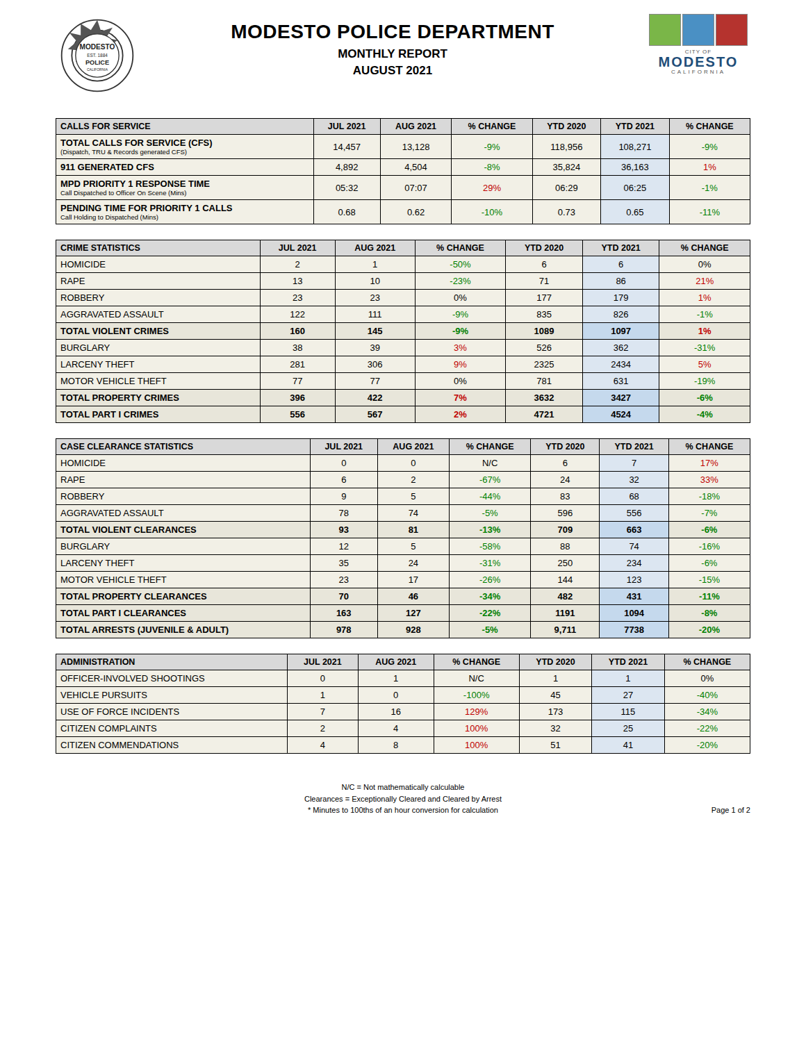MODESTO EST. 1884 POLICE CALIFORNIA
MODESTO POLICE DEPARTMENT
MONTHLY REPORT
AUGUST 2021
CITY OF
MODESTO
CALIFORNIA
| CALLS FOR SERVICE | JUL 2021 | AUG 2021 | % CHANGE | YTD 2020 | YTD 2021 | % CHANGE |
| --- | --- | --- | --- | --- | --- | --- |
| TOTAL CALLS FOR SERVICE (CFS) (Dispatch, TRU & Records generated CFS) | 14,457 | 13,128 | -9% | 118,956 | 108,271 | -9% |
| 911 GENERATED CFS | 4,892 | 4,504 | -8% | 35,824 | 36,163 | 1% |
| MPD PRIORITY 1 RESPONSE TIME Call Dispatched to Officer On Scene (Mins) | 05:32 | 07:07 | 29% | 06:29 | 06:25 | -1% |
| PENDING TIME FOR PRIORITY 1 CALLS Call Holding to Dispatched (Mins) | 0.68 | 0.62 | -10% | 0.73 | 0.65 | -11% |
| CRIME STATISTICS | JUL 2021 | AUG 2021 | % CHANGE | YTD 2020 | YTD 2021 | % CHANGE |
| --- | --- | --- | --- | --- | --- | --- |
| HOMICIDE | 2 | 1 | -50% | 6 | 6 | 0% |
| RAPE | 13 | 10 | -23% | 71 | 86 | 21% |
| ROBBERY | 23 | 23 | 0% | 177 | 179 | 1% |
| AGGRAVATED ASSAULT | 122 | 111 | -9% | 835 | 826 | -1% |
| TOTAL VIOLENT CRIMES | 160 | 145 | -9% | 1089 | 1097 | 1% |
| BURGLARY | 38 | 39 | 3% | 526 | 362 | -31% |
| LARCENY THEFT | 281 | 306 | 9% | 2325 | 2434 | 5% |
| MOTOR VEHICLE THEFT | 77 | 77 | 0% | 781 | 631 | -19% |
| TOTAL PROPERTY CRIMES | 396 | 422 | 7% | 3632 | 3427 | -6% |
| TOTAL PART I CRIMES | 556 | 567 | 2% | 4721 | 4524 | -4% |
| CASE CLEARANCE STATISTICS | JUL 2021 | AUG 2021 | % CHANGE | YTD 2020 | YTD 2021 | % CHANGE |
| --- | --- | --- | --- | --- | --- | --- |
| HOMICIDE | 0 | 0 | N/C | 6 | 7 | 17% |
| RAPE | 6 | 2 | -67% | 24 | 32 | 33% |
| ROBBERY | 9 | 5 | -44% | 83 | 68 | -18% |
| AGGRAVATED ASSAULT | 78 | 74 | -5% | 596 | 556 | -7% |
| TOTAL VIOLENT CLEARANCES | 93 | 81 | -13% | 709 | 663 | -6% |
| BURGLARY | 12 | 5 | -58% | 88 | 74 | -16% |
| LARCENY THEFT | 35 | 24 | -31% | 250 | 234 | -6% |
| MOTOR VEHICLE THEFT | 23 | 17 | -26% | 144 | 123 | -15% |
| TOTAL PROPERTY CLEARANCES | 70 | 46 | -34% | 482 | 431 | -11% |
| TOTAL PART I CLEARANCES | 163 | 127 | -22% | 1191 | 1094 | -8% |
| TOTAL ARRESTS (JUVENILE & ADULT) | 978 | 928 | -5% | 9,711 | 7738 | -20% |
| ADMINISTRATION | JUL 2021 | AUG 2021 | % CHANGE | YTD 2020 | YTD 2021 | % CHANGE |
| --- | --- | --- | --- | --- | --- | --- |
| OFFICER-INVOLVED SHOOTINGS | 0 | 1 | N/C | 1 | 1 | 0% |
| VEHICLE PURSUITS | 1 | 0 | -100% | 45 | 27 | -40% |
| USE OF FORCE INCIDENTS | 7 | 16 | 129% | 173 | 115 | -34% |
| CITIZEN COMPLAINTS | 2 | 4 | 100% | 32 | 25 | -22% |
| CITIZEN COMMENDATIONS | 4 | 8 | 100% | 51 | 41 | -20% |
N/C = Not mathematically calculable
Clearances = Exceptionally Cleared and Cleared by Arrest
* Minutes to 100ths of an hour conversion for calculation
Page 1 of 2